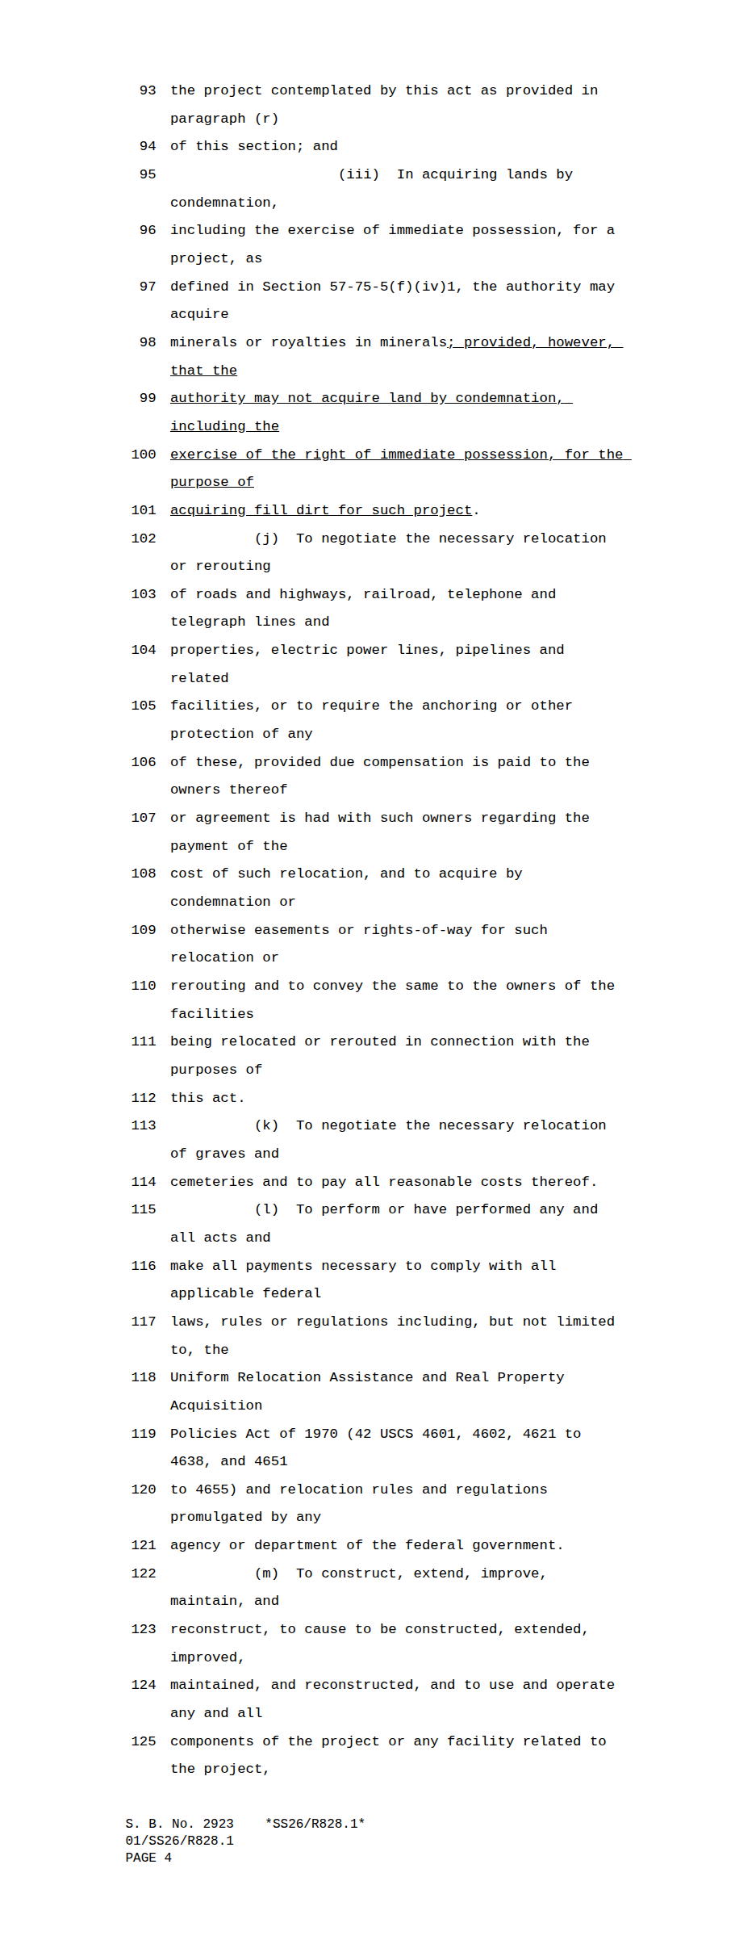the project contemplated by this act as provided in paragraph (r)
of this section; and
(iii) In acquiring lands by condemnation,
including the exercise of immediate possession, for a project, as
defined in Section 57-75-5(f)(iv)1, the authority may acquire
minerals or royalties in minerals; provided, however, that the
authority may not acquire land by condemnation, including the
exercise of the right of immediate possession, for the purpose of
acquiring fill dirt for such project.
(j) To negotiate the necessary relocation or rerouting
of roads and highways, railroad, telephone and telegraph lines and
properties, electric power lines, pipelines and related
facilities, or to require the anchoring or other protection of any
of these, provided due compensation is paid to the owners thereof
or agreement is had with such owners regarding the payment of the
cost of such relocation, and to acquire by condemnation or
otherwise easements or rights-of-way for such relocation or
rerouting and to convey the same to the owners of the facilities
being relocated or rerouted in connection with the purposes of
this act.
(k) To negotiate the necessary relocation of graves and
cemeteries and to pay all reasonable costs thereof.
(l) To perform or have performed any and all acts and
make all payments necessary to comply with all applicable federal
laws, rules or regulations including, but not limited to, the
Uniform Relocation Assistance and Real Property Acquisition
Policies Act of 1970 (42 USCS 4601, 4602, 4621 to 4638, and 4651
to 4655) and relocation rules and regulations promulgated by any
agency or department of the federal government.
(m) To construct, extend, improve, maintain, and
reconstruct, to cause to be constructed, extended, improved,
maintained, and reconstructed, and to use and operate any and all
components of the project or any facility related to the project,
S. B. No. 2923 *SS26/R828.1*
01/SS26/R828.1
PAGE 4